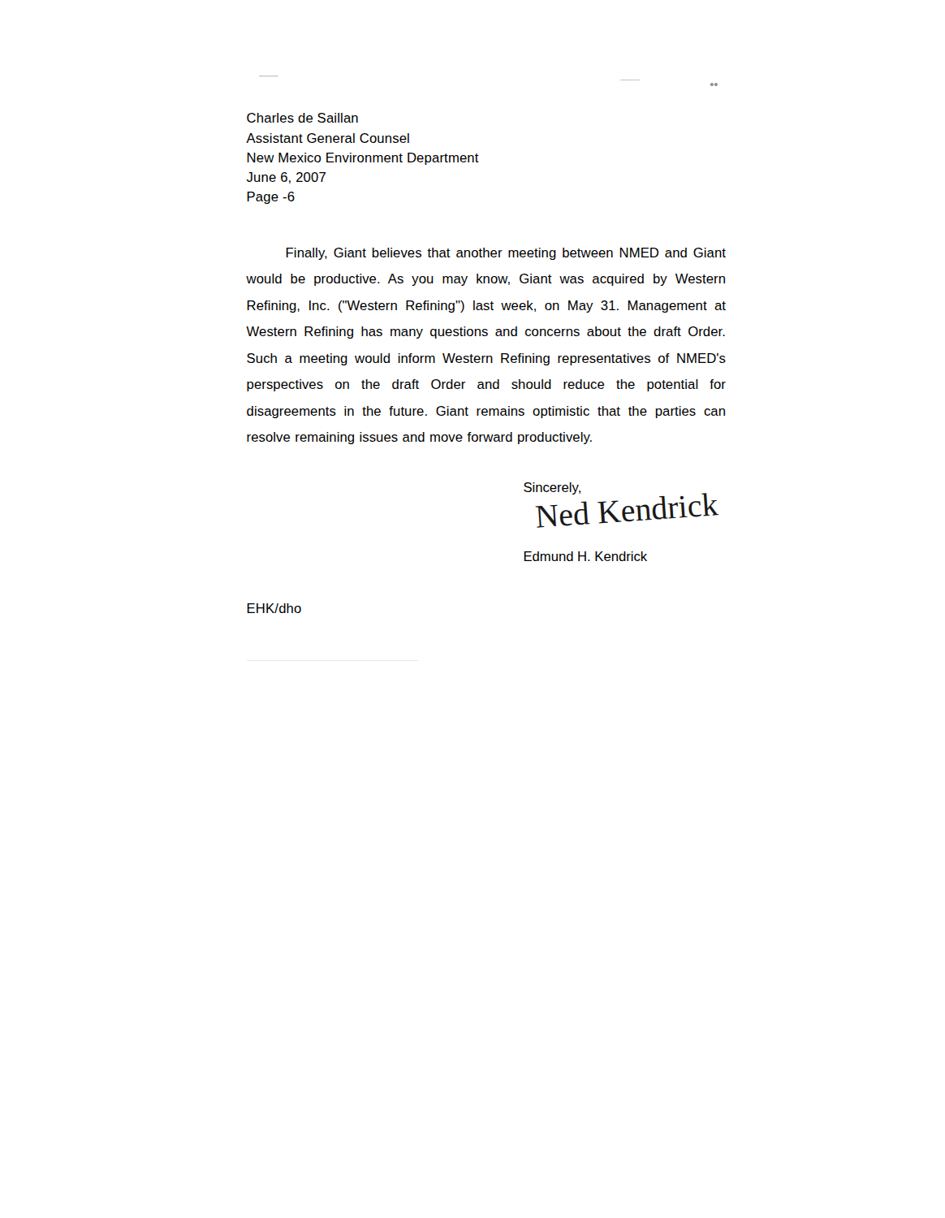⸺ ⸺ ••
Charles de Saillan
Assistant General Counsel
New Mexico Environment Department
June 6, 2007
Page -6
Finally, Giant believes that another meeting between NMED and Giant would be productive. As you may know, Giant was acquired by Western Refining, Inc. ("Western Refining") last week, on May 31. Management at Western Refining has many questions and concerns about the draft Order. Such a meeting would inform Western Refining representatives of NMED's perspectives on the draft Order and should reduce the potential for disagreements in the future. Giant remains optimistic that the parties can resolve remaining issues and move forward productively.
Sincerely,
Ned Kendrick
Edmund H. Kendrick
EHK/dho